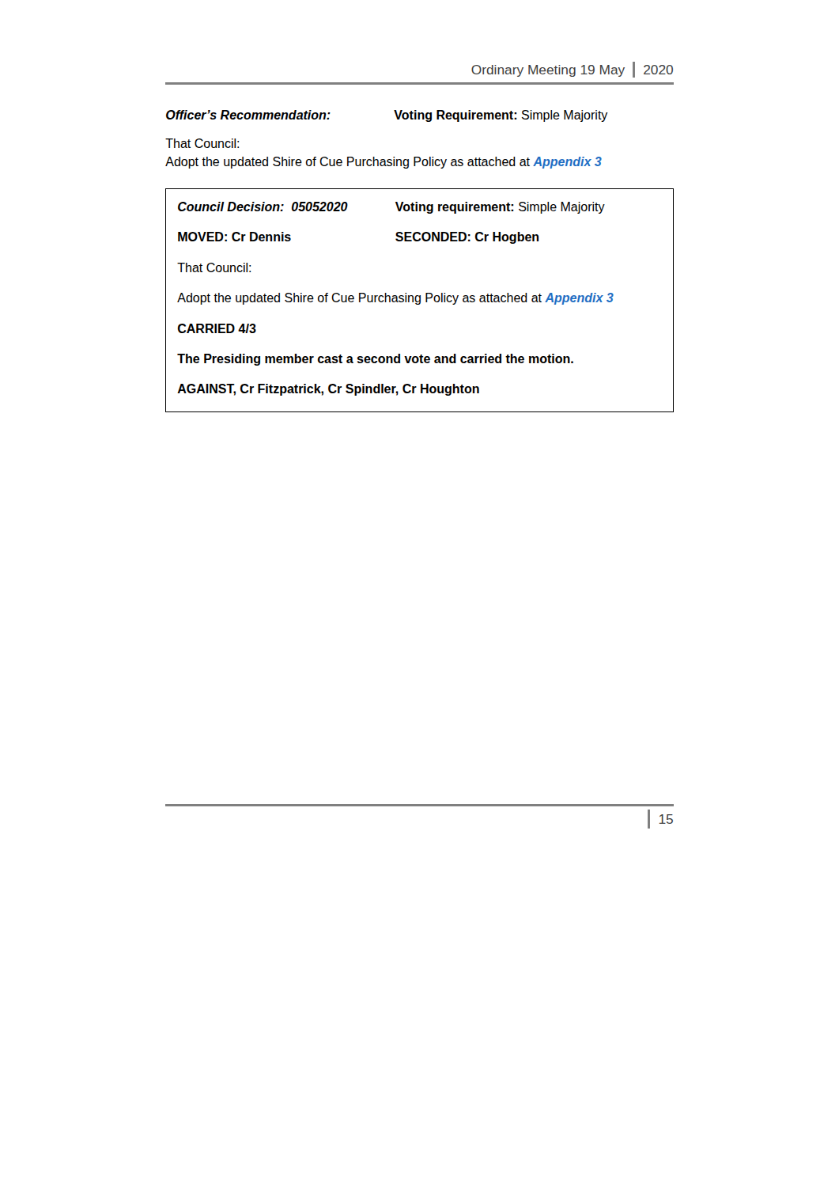Ordinary Meeting 19 May 2020
Officer’s Recommendation:
Voting Requirement: Simple Majority
That Council:
Adopt the updated Shire of Cue Purchasing Policy as attached at Appendix 3
Council Decision: 05052020
Voting requirement: Simple Majority
MOVED: Cr Dennis
SECONDED: Cr Hogben
That Council:
Adopt the updated Shire of Cue Purchasing Policy as attached at Appendix 3
CARRIED 4/3
The Presiding member cast a second vote and carried the motion.
AGAINST, Cr Fitzpatrick, Cr Spindler, Cr Houghton
15